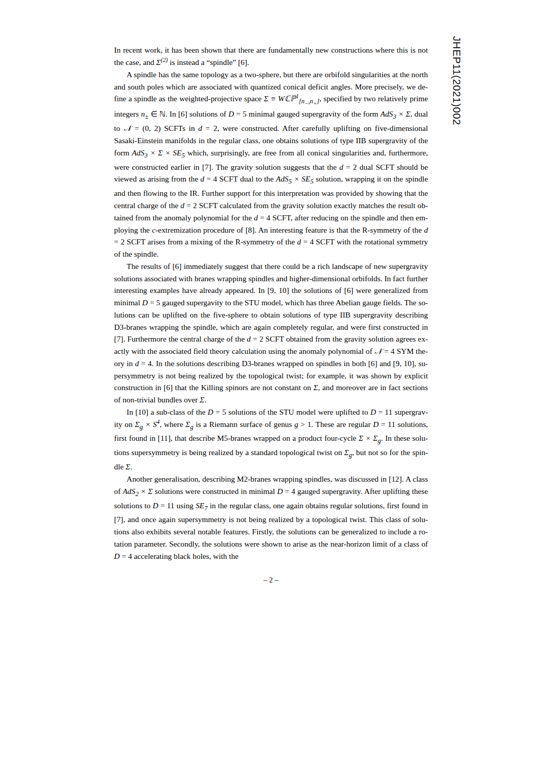JHEP11(2021)002
In recent work, it has been shown that there are fundamentally new constructions where this is not the case, and Σ(2) is instead a “spindle” [6].
A spindle has the same topology as a two-sphere, but there are orbifold singularities at the north and south poles which are associated with quantized conical deficit angles. More precisely, we define a spindle as the weighted-projective space Σ ≡ Wℂℙ1[n−,n+], specified by two relatively prime integers n± ∈ ℕ. In [6] solutions of D = 5 minimal gauged supergravity of the form AdS3 × Σ, dual to 𝒩 = (0, 2) SCFTs in d = 2, were constructed. After carefully uplifting on five-dimensional Sasaki-Einstein manifolds in the regular class, one obtains solutions of type IIB supergravity of the form AdS3 × Σ × SE5 which, surprisingly, are free from all conical singularities and, furthermore, were constructed earlier in [7]. The gravity solution suggests that the d = 2 dual SCFT should be viewed as arising from the d = 4 SCFT dual to the AdS5 × SE5 solution, wrapping it on the spindle and then flowing to the IR. Further support for this interpretation was provided by showing that the central charge of the d = 2 SCFT calculated from the gravity solution exactly matches the result obtained from the anomaly polynomial for the d = 4 SCFT, after reducing on the spindle and then employing the c-extremization procedure of [8]. An interesting feature is that the R-symmetry of the d = 2 SCFT arises from a mixing of the R-symmetry of the d = 4 SCFT with the rotational symmetry of the spindle.
The results of [6] immediately suggest that there could be a rich landscape of new supergravity solutions associated with branes wrapping spindles and higher-dimensional orbifolds. In fact further interesting examples have already appeared. In [9, 10] the solutions of [6] were generalized from minimal D = 5 gauged supergavity to the STU model, which has three Abelian gauge fields. The solutions can be uplifted on the five-sphere to obtain solutions of type IIB supergravity describing D3-branes wrapping the spindle, which are again completely regular, and were first constructed in [7]. Furthermore the central charge of the d = 2 SCFT obtained from the gravity solution agrees exactly with the associated field theory calculation using the anomaly polynomial of 𝒩 = 4 SYM theory in d = 4. In the solutions describing D3-branes wrapped on spindles in both [6] and [9, 10], supersymmetry is not being realized by the topological twist; for example, it was shown by explicit construction in [6] that the Killing spinors are not constant on Σ, and moreover are in fact sections of non-trivial bundles over Σ.
In [10] a sub-class of the D = 5 solutions of the STU model were uplifted to D = 11 supergravity on Σg × S4, where Σg is a Riemann surface of genus g > 1. These are regular D = 11 solutions, first found in [11], that describe M5-branes wrapped on a product four-cycle Σ × Σg. In these solutions supersymmetry is being realized by a standard topological twist on Σg, but not so for the spindle Σ.
Another generalisation, describing M2-branes wrapping spindles, was discussed in [12]. A class of AdS2 × Σ solutions were constructed in minimal D = 4 gauged supergravity. After uplifting these solutions to D = 11 using SE7 in the regular class, one again obtains regular solutions, first found in [7], and once again supersymmetry is not being realized by a topological twist. This class of solutions also exhibits several notable features. Firstly, the solutions can be generalized to include a rotation parameter. Secondly, the solutions were shown to arise as the near-horizon limit of a class of D = 4 accelerating black holes, with the
– 2 –